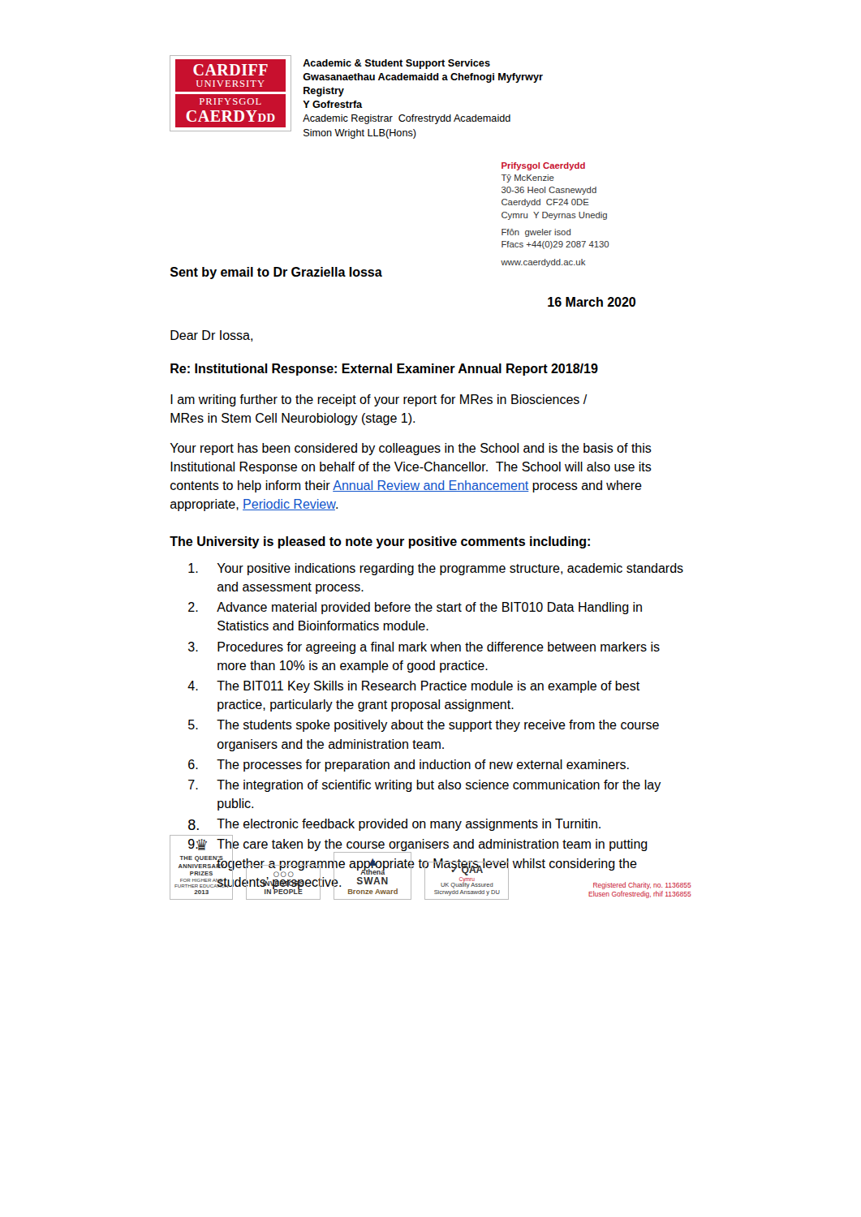CARDIFF UNIVERSITY
PRIFYSGOL CAERDYDD
Academic & Student Support Services
Gwasanaethau Academaidd a Chefnogi Myfyrwyr
Registry
Y Gofrestrfa
Academic Registrar Cofrestrydd Academaidd
Simon Wright LLB(Hons)
Prifysgol Caerdydd
Tŷ McKenzie
30-36 Heol Casnewydd
Caerdydd CF24 0DE
Cymru Y Deyrnas Unedig Ffôn gweler isod Ffacs +44(0)29 2087 4130 www.caerdydd.ac.uk
Sent by email to Dr Graziella Iossa
16 March 2020
Dear Dr Iossa,
Re: Institutional Response: External Examiner Annual Report 2018/19
I am writing further to the receipt of your report for MRes in Biosciences /
MRes in Stem Cell Neurobiology (stage 1).
Your report has been considered by colleagues in the School and is the basis of this Institutional Response on behalf of the Vice-Chancellor. The School will also use its contents to help inform their Annual Review and Enhancement process and where appropriate, Periodic Review.
The University is pleased to note your positive comments including:
Your positive indications regarding the programme structure, academic standards and assessment process.
Advance material provided before the start of the BIT010 Data Handling in Statistics and Bioinformatics module.
Procedures for agreeing a final mark when the difference between markers is more than 10% is an example of good practice.
The BIT011 Key Skills in Research Practice module is an example of best practice, particularly the grant proposal assignment.
The students spoke positively about the support they receive from the course organisers and the administration team.
The processes for preparation and induction of new external examiners.
The integration of scientific writing but also science communication for the lay public.
The electronic feedback provided on many assignments in Turnitin.
The care taken by the course organisers and administration team in putting together a programme appropriate to Masters level whilst considering the students’ perspective.
♛
THE QUEEN'S
ANNIVERSARY PRIZES
FOR HIGHER AND FURTHER EDUCATION
2013
○○○
INVESTORS
IN PEOPLE
▲
Athena
SWAN
Bronze Award
✓ QAA
Cymru
UK Quality Assured
Sicrwydd Ansawdd y DU
Registered Charity, no. 1136855
Elusen Gofrestredig, rhif 1136855